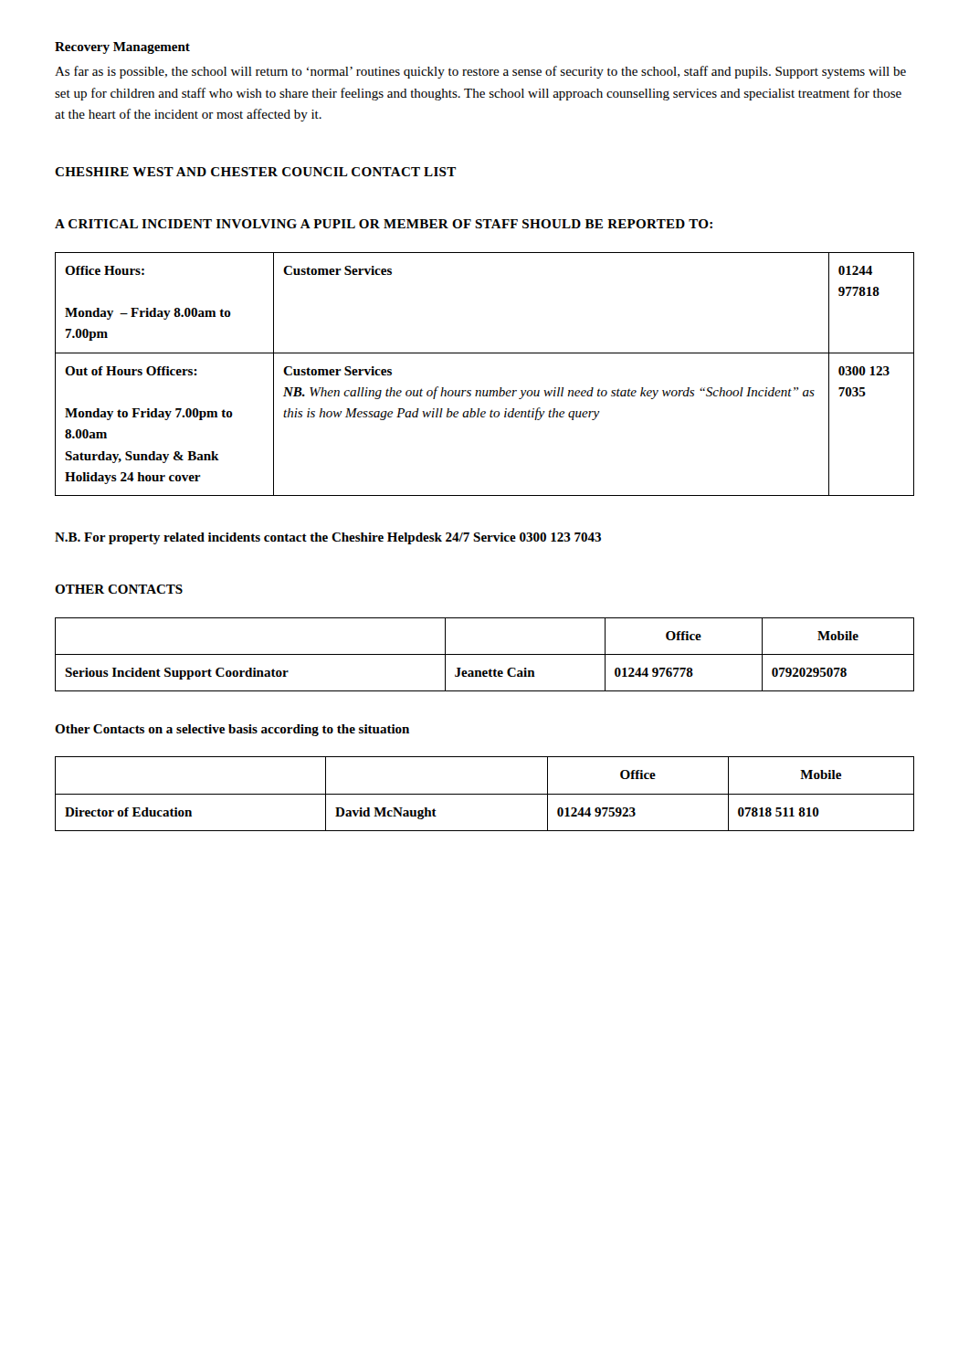Recovery Management
As far as is possible, the school will return to ‘normal’ routines quickly to restore a sense of security to the school, staff and pupils. Support systems will be set up for children and staff who wish to share their feelings and thoughts. The school will approach counselling services and specialist treatment for those at the heart of the incident or most affected by it.
CHESHIRE WEST AND CHESTER COUNCIL CONTACT LIST
A CRITICAL INCIDENT INVOLVING A PUPIL OR MEMBER OF STAFF SHOULD BE REPORTED TO:
| Office Hours: Monday – Friday 8.00am to 7.00pm | Customer Services | 01244 977818 |
| Out of Hours Officers: Monday to Friday 7.00pm to 8.00am Saturday, Sunday & Bank Holidays 24 hour cover | Customer Services NB. When calling the out of hours number you will need to state key words “School Incident” as this is how Message Pad will be able to identify the query | 0300 123 7035 |
N.B. For property related incidents contact the Cheshire Helpdesk 24/7 Service 0300 123 7043
OTHER CONTACTS
| | | Office | Mobile |
| --- | --- | --- | --- |
| Serious Incident Support Coordinator | Jeanette Cain | 01244 976778 | 07920295078 |
Other Contacts on a selective basis according to the situation
| | | Office | Mobile |
| --- | --- | --- | --- |
| Director of Education | David McNaught | 01244 975923 | 07818 511 810 |